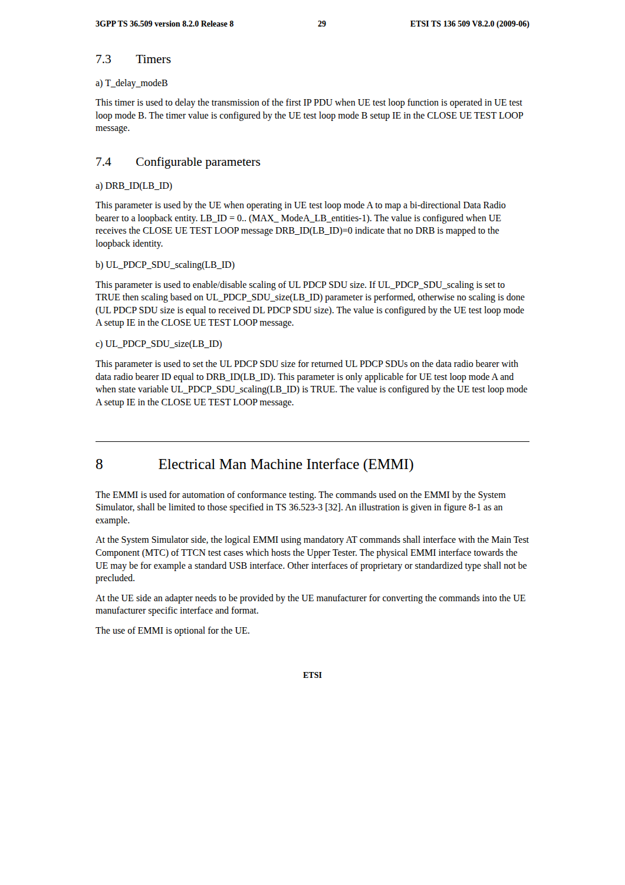3GPP TS 36.509 version 8.2.0 Release 8 29 ETSI TS 136 509 V8.2.0 (2009-06)
7.3 Timers
a) T_delay_modeB
This timer is used to delay the transmission of the first IP PDU when UE test loop function is operated in UE test loop mode B. The timer value is configured by the UE test loop mode B setup IE in the CLOSE UE TEST LOOP message.
7.4 Configurable parameters
a) DRB_ID(LB_ID)
This parameter is used by the UE when operating in UE test loop mode A to map a bi-directional Data Radio bearer to a loopback entity. LB_ID = 0.. (MAX_ ModeA_LB_entities-1). The value is configured when UE receives the CLOSE UE TEST LOOP message DRB_ID(LB_ID)=0 indicate that no DRB is mapped to the loopback identity.
b) UL_PDCP_SDU_scaling(LB_ID)
This parameter is used to enable/disable scaling of UL PDCP SDU size. If UL_PDCP_SDU_scaling is set to TRUE then scaling based on UL_PDCP_SDU_size(LB_ID) parameter is performed, otherwise no scaling is done (UL PDCP SDU size is equal to received DL PDCP SDU size). The value is configured by the UE test loop mode A setup IE in the CLOSE UE TEST LOOP message.
c) UL_PDCP_SDU_size(LB_ID)
This parameter is used to set the UL PDCP SDU size for returned UL PDCP SDUs on the data radio bearer with data radio bearer ID equal to DRB_ID(LB_ID). This parameter is only applicable for UE test loop mode A and when state variable UL_PDCP_SDU_scaling(LB_ID) is TRUE. The value is configured by the UE test loop mode A setup IE in the CLOSE UE TEST LOOP message.
8 Electrical Man Machine Interface (EMMI)
The EMMI is used for automation of conformance testing. The commands used on the EMMI by the System Simulator, shall be limited to those specified in TS 36.523-3 [32]. An illustration is given in figure 8-1 as an example.
At the System Simulator side, the logical EMMI using mandatory AT commands shall interface with the Main Test Component (MTC) of TTCN test cases which hosts the Upper Tester. The physical EMMI interface towards the UE may be for example a standard USB interface. Other interfaces of proprietary or standardized type shall not be precluded.
At the UE side an adapter needs to be provided by the UE manufacturer for converting the commands into the UE manufacturer specific interface and format.
The use of EMMI is optional for the UE.
ETSI